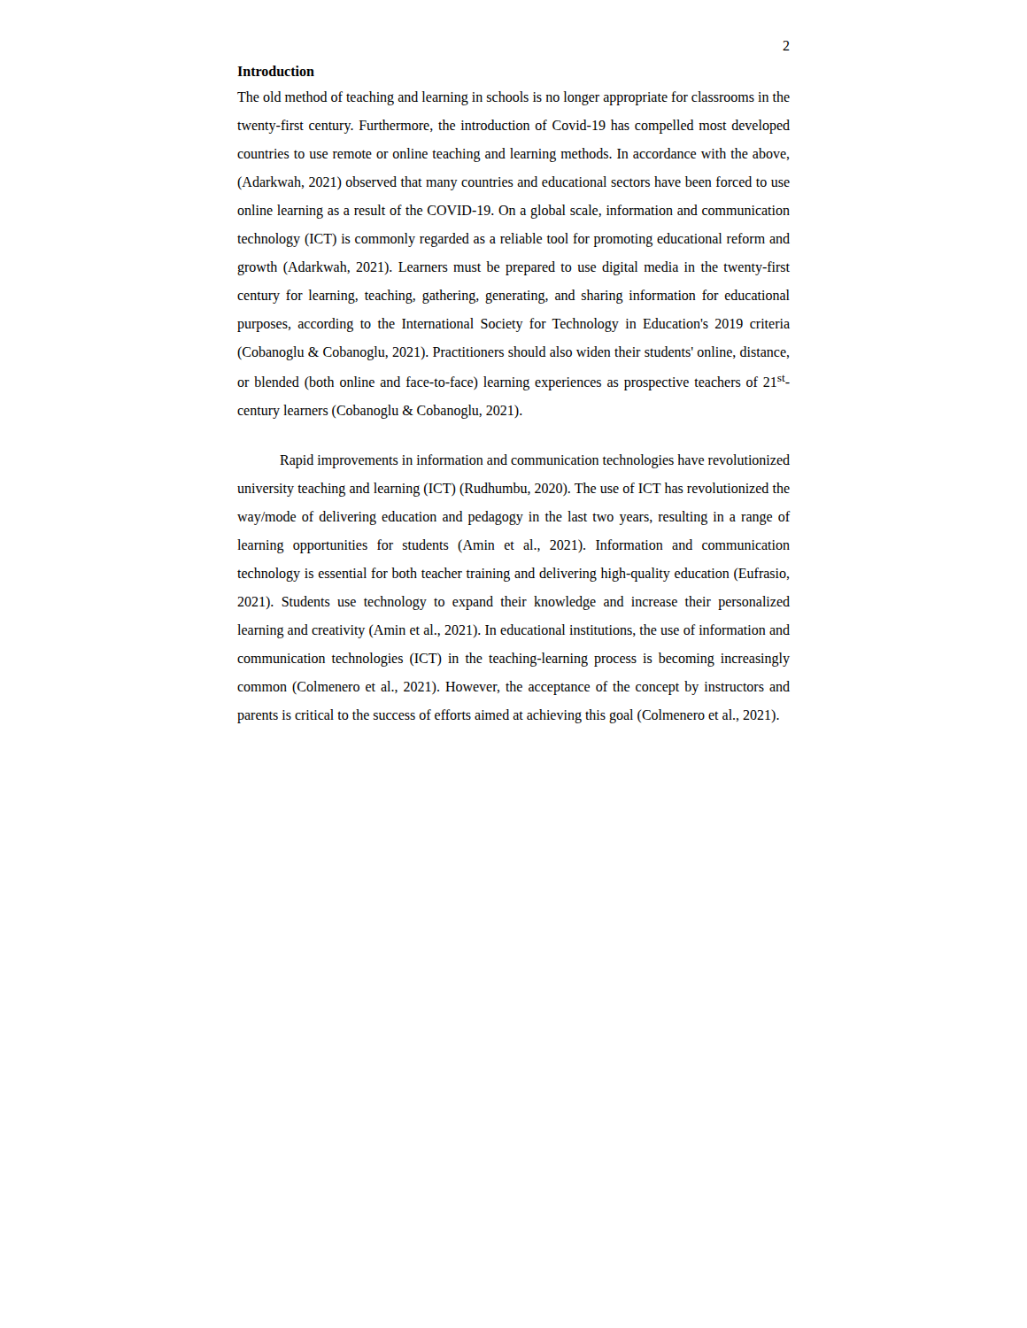2
Introduction
The old method of teaching and learning in schools is no longer appropriate for classrooms in the twenty-first century. Furthermore, the introduction of Covid-19 has compelled most developed countries to use remote or online teaching and learning methods. In accordance with the above, (Adarkwah, 2021) observed that many countries and educational sectors have been forced to use online learning as a result of the COVID-19. On a global scale, information and communication technology (ICT) is commonly regarded as a reliable tool for promoting educational reform and growth (Adarkwah, 2021). Learners must be prepared to use digital media in the twenty-first century for learning, teaching, gathering, generating, and sharing information for educational purposes, according to the International Society for Technology in Education's 2019 criteria (Cobanoglu & Cobanoglu, 2021). Practitioners should also widen their students' online, distance, or blended (both online and face-to-face) learning experiences as prospective teachers of 21st-century learners (Cobanoglu & Cobanoglu, 2021).
Rapid improvements in information and communication technologies have revolutionized university teaching and learning (ICT) (Rudhumbu, 2020). The use of ICT has revolutionized the way/mode of delivering education and pedagogy in the last two years, resulting in a range of learning opportunities for students (Amin et al., 2021). Information and communication technology is essential for both teacher training and delivering high-quality education (Eufrasio, 2021). Students use technology to expand their knowledge and increase their personalized learning and creativity (Amin et al., 2021). In educational institutions, the use of information and communication technologies (ICT) in the teaching-learning process is becoming increasingly common (Colmenero et al., 2021). However, the acceptance of the concept by instructors and parents is critical to the success of efforts aimed at achieving this goal (Colmenero et al., 2021).